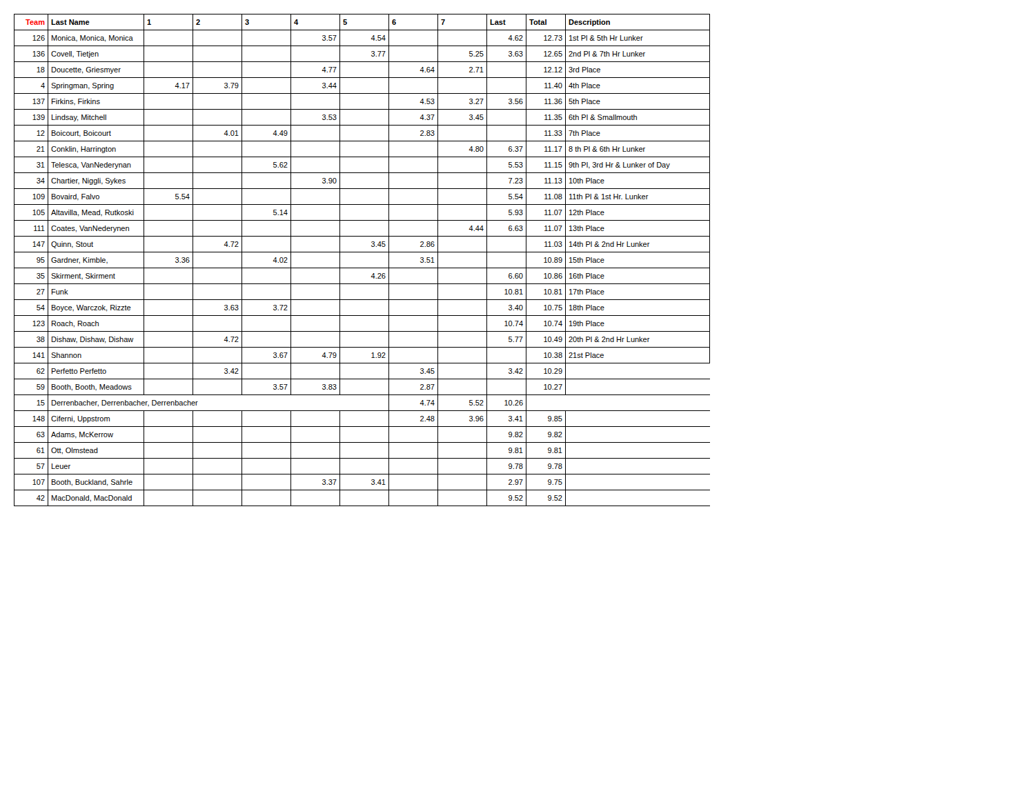| Team | Last Name | 1 | 2 | 3 | 4 | 5 | 6 | 7 | Last | Total | Description |
| --- | --- | --- | --- | --- | --- | --- | --- | --- | --- | --- | --- |
| 126 | Monica, Monica, Monica | | | | 3.57 | 4.54 | | | 4.62 | 12.73 | 1st Pl & 5th Hr Lunker |
| 136 | Covell, Tietjen | | | | | 3.77 | | 5.25 | 3.63 | 12.65 | 2nd Pl & 7th Hr Lunker |
| 18 | Doucette, Griesmyer | | | | 4.77 | | 4.64 | 2.71 | | 12.12 | 3rd Place |
| 4 | Springman, Spring | 4.17 | 3.79 | | 3.44 | | | | | 11.40 | 4th Place |
| 137 | Firkins, Firkins | | | | | | 4.53 | 3.27 | 3.56 | 11.36 | 5th Place |
| 139 | Lindsay, Mitchell | | | | 3.53 | | 4.37 | 3.45 | | 11.35 | 6th Pl & Smallmouth |
| 12 | Boicourt, Boicourt | | 4.01 | 4.49 | | | 2.83 | | | 11.33 | 7th Place |
| 21 | Conklin, Harrington | | | | | | | 4.80 | 6.37 | 11.17 | 8 th Pl & 6th Hr Lunker |
| 31 | Telesca, VanNederynan | | | 5.62 | | | | | 5.53 | 11.15 | 9th Pl, 3rd Hr & Lunker of Day |
| 34 | Chartier, Niggli, Sykes | | | | 3.90 | | | | 7.23 | 11.13 | 10th Place |
| 109 | Bovaird, Falvo | 5.54 | | | | | | | 5.54 | 11.08 | 11th Pl & 1st Hr. Lunker |
| 105 | Altavilla, Mead, Rutkoski | | | 5.14 | | | | | 5.93 | 11.07 | 12th Place |
| 111 | Coates, VanNederynen | | | | | | | 4.44 | 6.63 | 11.07 | 13th Place |
| 147 | Quinn, Stout | | 4.72 | | | 3.45 | 2.86 | | | 11.03 | 14th Pl & 2nd Hr Lunker |
| 95 | Gardner, Kimble, | 3.36 | | 4.02 | | | 3.51 | | | 10.89 | 15th Place |
| 35 | Skirment, Skirment | | | | | 4.26 | | | 6.60 | 10.86 | 16th Place |
| 27 | Funk | | | | | | | | 10.81 | 10.81 | 17th Place |
| 54 | Boyce, Warczok, Rizzte | | 3.63 | 3.72 | | | | | 3.40 | 10.75 | 18th Place |
| 123 | Roach, Roach | | | | | | | | 10.74 | 10.74 | 19th Place |
| 38 | Dishaw, Dishaw, Dishaw | | 4.72 | | | | | | 5.77 | 10.49 | 20th Pl & 2nd Hr Lunker |
| 141 | Shannon | | | 3.67 | 4.79 | 1.92 | | | | 10.38 | 21st Place |
| 62 | Perfetto Perfetto | | 3.42 | | | | 3.45 | | 3.42 | 10.29 | |
| 59 | Booth, Booth, Meadows | | | 3.57 | 3.83 | | 2.87 | | | 10.27 | |
| 15 | Derrenbacher, Derrenbacher, Derrenbacher | 4.74 | 5.52 | 10.26 | |
| 148 | Ciferni, Uppstrom | | | | | | 2.48 | 3.96 | 3.41 | 9.85 | |
| 63 | Adams, McKerrow | | | | | | | | 9.82 | 9.82 | |
| 61 | Ott, Olmstead | | | | | | | | 9.81 | 9.81 | |
| 57 | Leuer | | | | | | | | 9.78 | 9.78 | |
| 107 | Booth, Buckland, Sahrle | | | | 3.37 | 3.41 | | | 2.97 | 9.75 | |
| 42 | MacDonald, MacDonald | | | | | | | | 9.52 | 9.52 | |